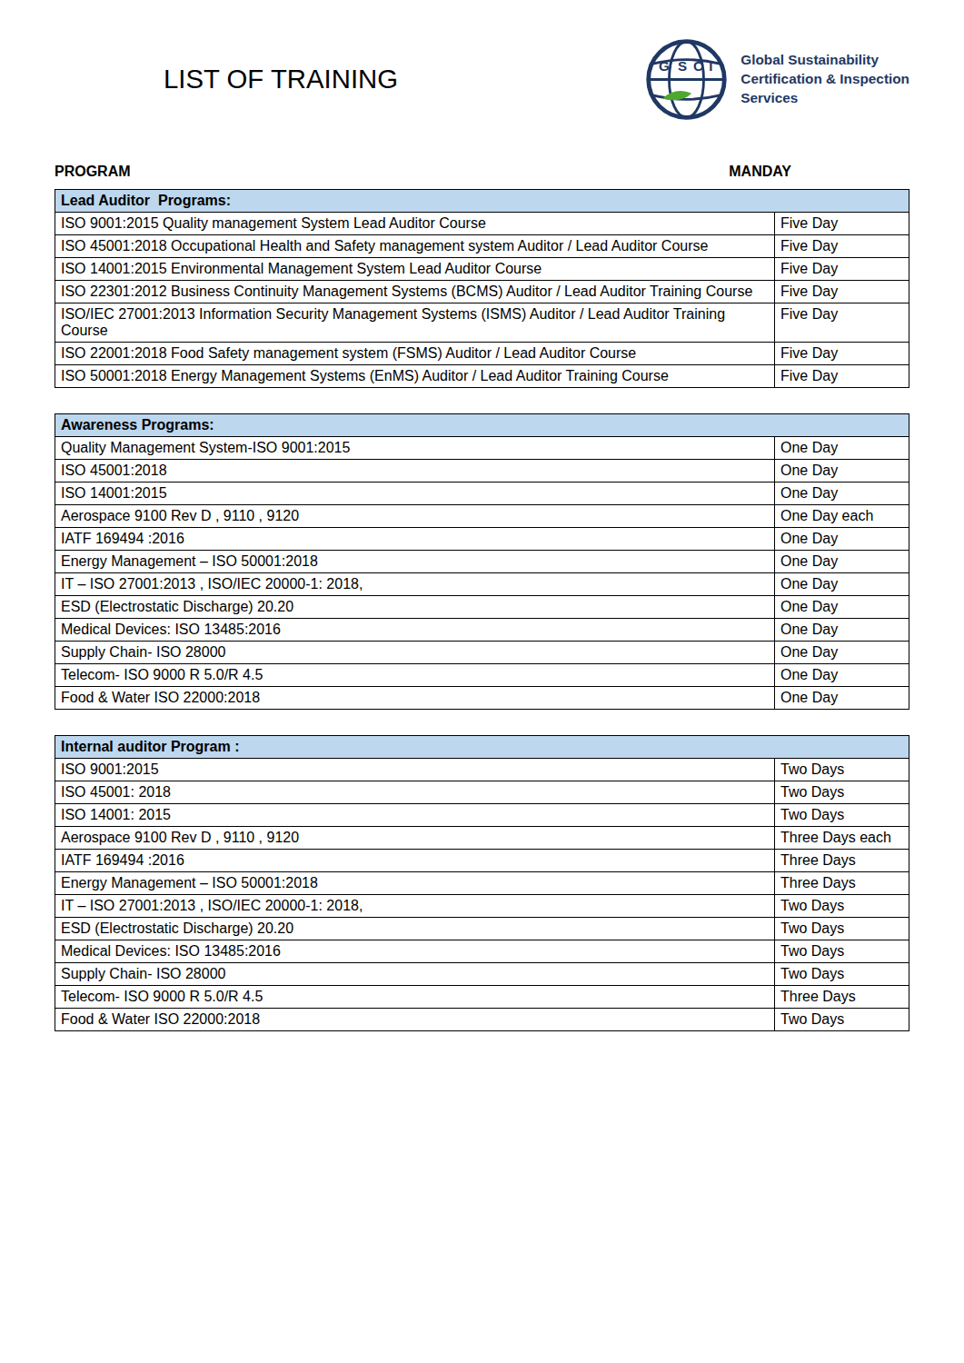LIST OF TRAINING
G S C I
Global Sustainability
Certification & Inspection
Services
PROGRAM MANDAY
| Lead Auditor Programs: |
| ISO 9001:2015 Quality management System Lead Auditor Course | Five Day |
| ISO 45001:2018 Occupational Health and Safety management system Auditor / Lead Auditor Course | Five Day |
| ISO 14001:2015 Environmental Management System Lead Auditor Course | Five Day |
| ISO 22301:2012 Business Continuity Management Systems (BCMS) Auditor / Lead Auditor Training Course | Five Day |
| ISO/IEC 27001:2013 Information Security Management Systems (ISMS) Auditor / Lead Auditor Training Course | Five Day |
| ISO 22001:2018 Food Safety management system (FSMS) Auditor / Lead Auditor Course | Five Day |
| ISO 50001:2018 Energy Management Systems (EnMS) Auditor / Lead Auditor Training Course | Five Day |
| Awareness Programs: |
| Quality Management System-ISO 9001:2015 | One Day |
| ISO 45001:2018 | One Day |
| ISO 14001:2015 | One Day |
| Aerospace 9100 Rev D , 9110 , 9120 | One Day each |
| IATF 169494 :2016 | One Day |
| Energy Management – ISO 50001:2018 | One Day |
| IT – ISO 27001:2013 , ISO/IEC 20000-1: 2018, | One Day |
| ESD (Electrostatic Discharge) 20.20 | One Day |
| Medical Devices: ISO 13485:2016 | One Day |
| Supply Chain- ISO 28000 | One Day |
| Telecom- ISO 9000 R 5.0/R 4.5 | One Day |
| Food & Water ISO 22000:2018 | One Day |
| Internal auditor Program : |
| ISO 9001:2015 | Two Days |
| ISO 45001: 2018 | Two Days |
| ISO 14001: 2015 | Two Days |
| Aerospace 9100 Rev D , 9110 , 9120 | Three Days each |
| IATF 169494 :2016 | Three Days |
| Energy Management – ISO 50001:2018 | Three Days |
| IT – ISO 27001:2013 , ISO/IEC 20000-1: 2018, | Two Days |
| ESD (Electrostatic Discharge) 20.20 | Two Days |
| Medical Devices: ISO 13485:2016 | Two Days |
| Supply Chain- ISO 28000 | Two Days |
| Telecom- ISO 9000 R 5.0/R 4.5 | Three Days |
| Food & Water ISO 22000:2018 | Two Days |